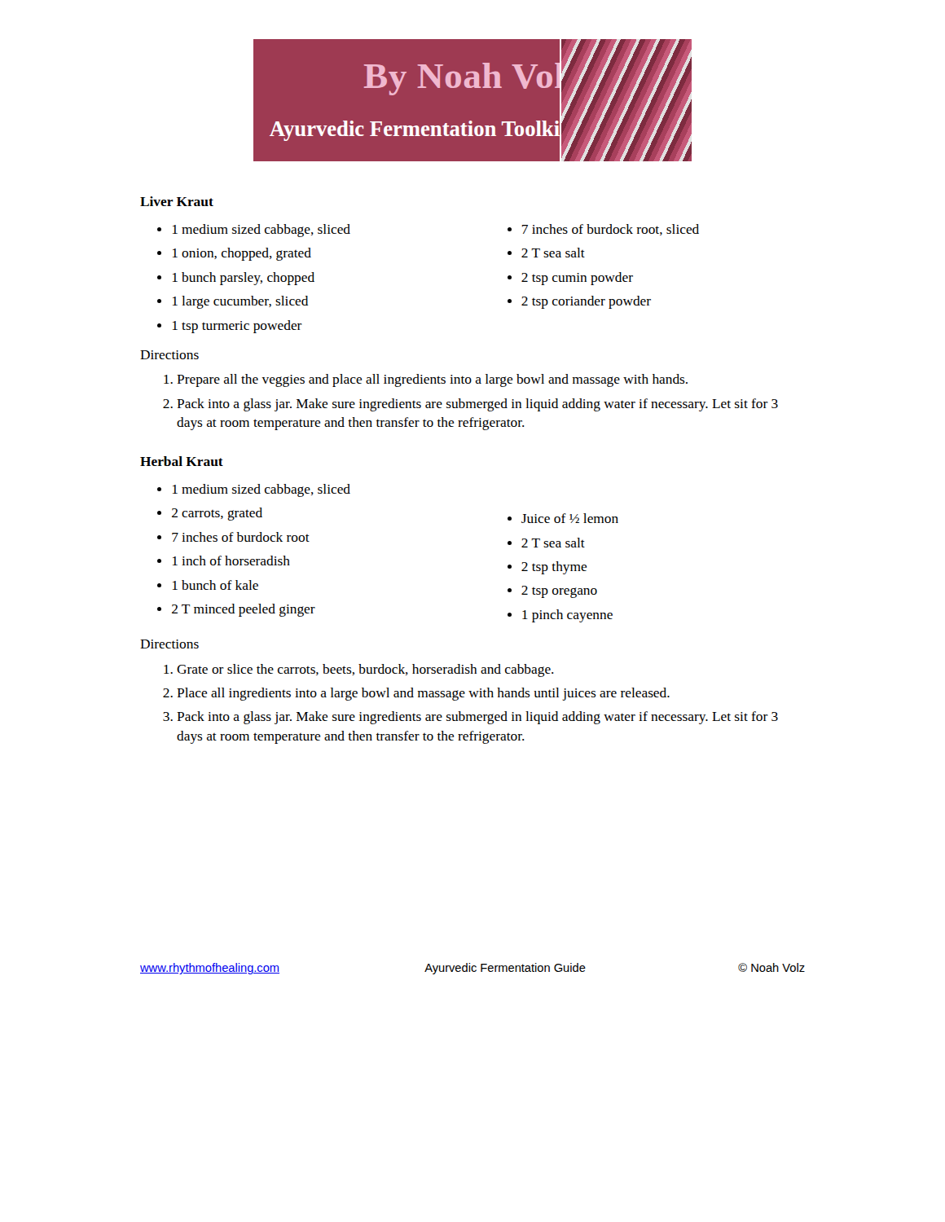By Noah Volz
Ayurvedic Fermentation Toolkit
Liver Kraut
1 medium sized cabbage, sliced
1 onion, chopped, grated
1 bunch parsley, chopped
1 large cucumber, sliced
1 tsp turmeric poweder
7 inches of burdock root, sliced
2 T sea salt
2 tsp cumin powder
2 tsp coriander powder
Directions
Prepare all the veggies and place all ingredients into a large bowl and massage with hands.
Pack into a glass jar. Make sure ingredients are submerged in liquid adding water if necessary. Let sit for 3 days at room temperature and then transfer to the refrigerator.
Herbal Kraut
1 medium sized cabbage, sliced
2 carrots, grated
7 inches of burdock root
1 inch of horseradish
1 bunch of kale
2 T minced peeled ginger
Juice of ½ lemon
2 T sea salt
2 tsp thyme
2 tsp oregano
1 pinch cayenne
Directions
Grate or slice the carrots, beets, burdock, horseradish and cabbage.
Place all ingredients into a large bowl and massage with hands until juices are released.
Pack into a glass jar. Make sure ingredients are submerged in liquid adding water if necessary. Let sit for 3 days at room temperature and then transfer to the refrigerator.
www.rhythmofhealing.com
Ayurvedic Fermentation Guide
© Noah Volz